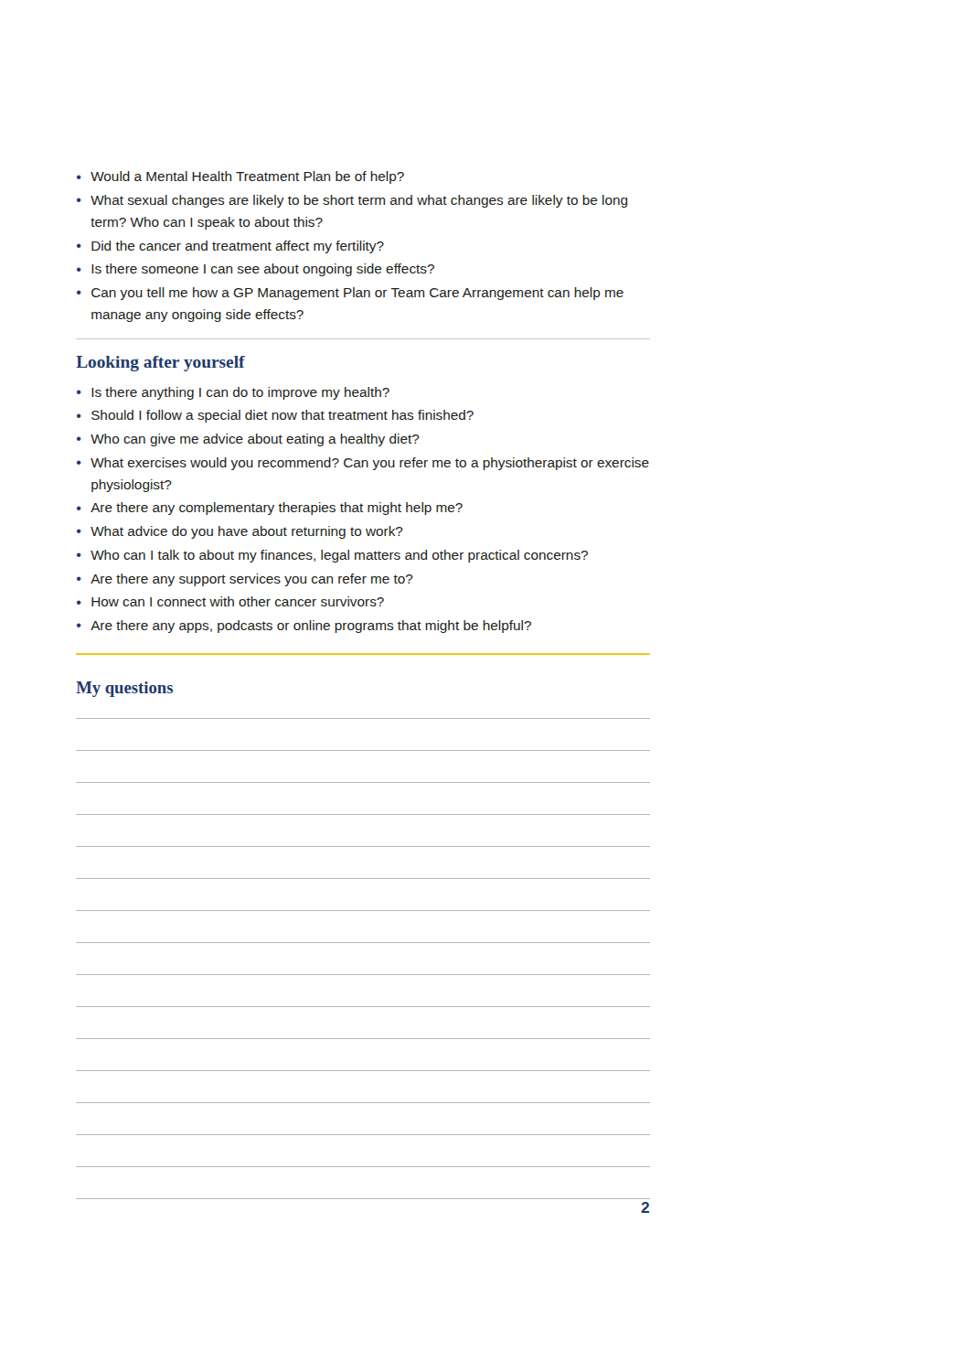Would a Mental Health Treatment Plan be of help?
What sexual changes are likely to be short term and what changes are likely to be long term? Who can I speak to about this?
Did the cancer and treatment affect my fertility?
Is there someone I can see about ongoing side effects?
Can you tell me how a GP Management Plan or Team Care Arrangement can help me manage any ongoing side effects?
Looking after yourself
Is there anything I can do to improve my health?
Should I follow a special diet now that treatment has finished?
Who can give me advice about eating a healthy diet?
What exercises would you recommend? Can you refer me to a physiotherapist or exercise physiologist?
Are there any complementary therapies that might help me?
What advice do you have about returning to work?
Who can I talk to about my finances, legal matters and other practical concerns?
Are there any support services you can refer me to?
How can I connect with other cancer survivors?
Are there any apps, podcasts or online programs that might be helpful?
My questions
2